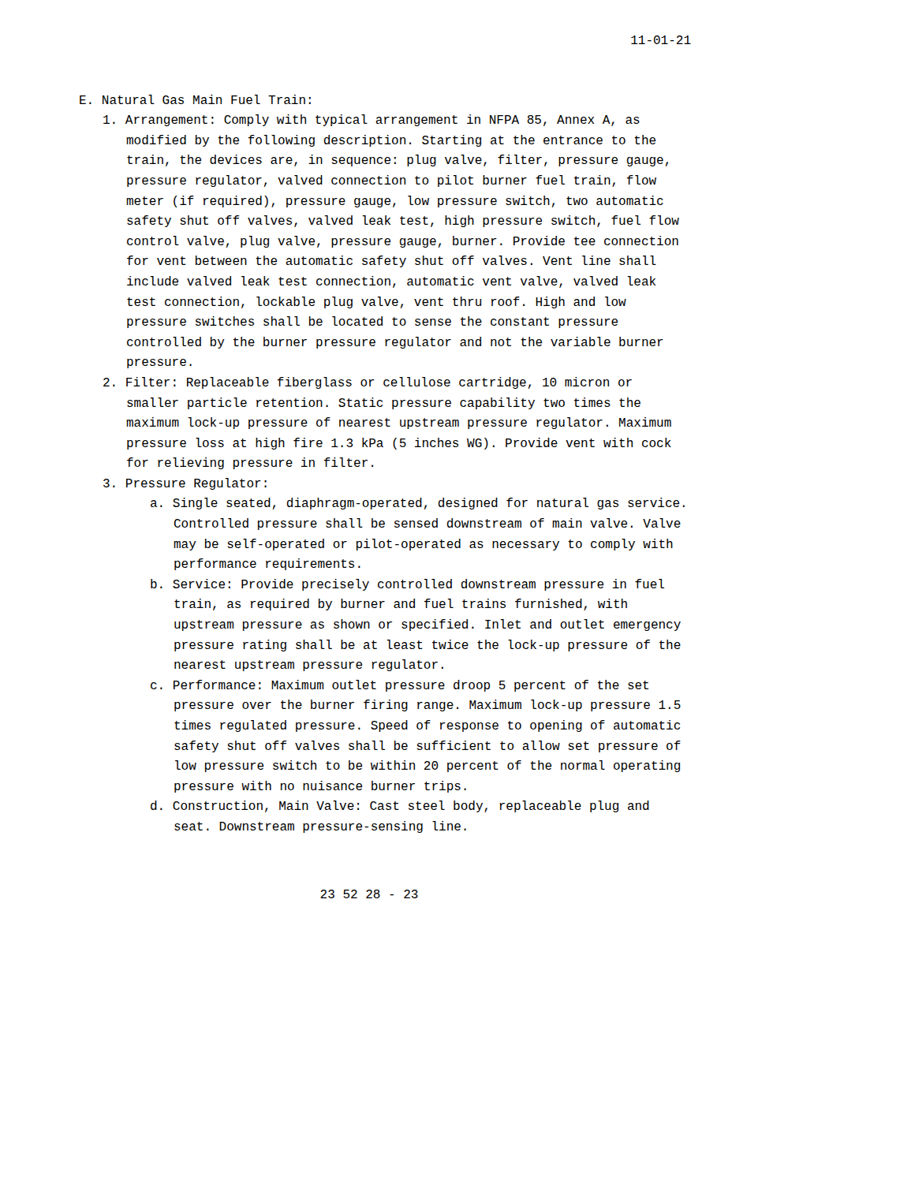11-01-21
E. Natural Gas Main Fuel Train:
Arrangement: Comply with typical arrangement in NFPA 85, Annex A, as modified by the following description. Starting at the entrance to the train, the devices are, in sequence: plug valve, filter, pressure gauge, pressure regulator, valved connection to pilot burner fuel train, flow meter (if required), pressure gauge, low pressure switch, two automatic safety shut off valves, valved leak test, high pressure switch, fuel flow control valve, plug valve, pressure gauge, burner. Provide tee connection for vent between the automatic safety shut off valves. Vent line shall include valved leak test connection, automatic vent valve, valved leak test connection, lockable plug valve, vent thru roof. High and low pressure switches shall be located to sense the constant pressure controlled by the burner pressure regulator and not the variable burner pressure.
Filter: Replaceable fiberglass or cellulose cartridge, 10 micron or smaller particle retention. Static pressure capability two times the maximum lock-up pressure of nearest upstream pressure regulator. Maximum pressure loss at high fire 1.3 kPa (5 inches WG). Provide vent with cock for relieving pressure in filter.
Pressure Regulator:
Single seated, diaphragm-operated, designed for natural gas service. Controlled pressure shall be sensed downstream of main valve. Valve may be self-operated or pilot-operated as necessary to comply with performance requirements.
Service: Provide precisely controlled downstream pressure in fuel train, as required by burner and fuel trains furnished, with upstream pressure as shown or specified. Inlet and outlet emergency pressure rating shall be at least twice the lock-up pressure of the nearest upstream pressure regulator.
Performance: Maximum outlet pressure droop 5 percent of the set pressure over the burner firing range. Maximum lock-up pressure 1.5 times regulated pressure. Speed of response to opening of automatic safety shut off valves shall be sufficient to allow set pressure of low pressure switch to be within 20 percent of the normal operating pressure with no nuisance burner trips.
Construction, Main Valve: Cast steel body, replaceable plug and seat. Downstream pressure-sensing line.
23 52 28 - 23